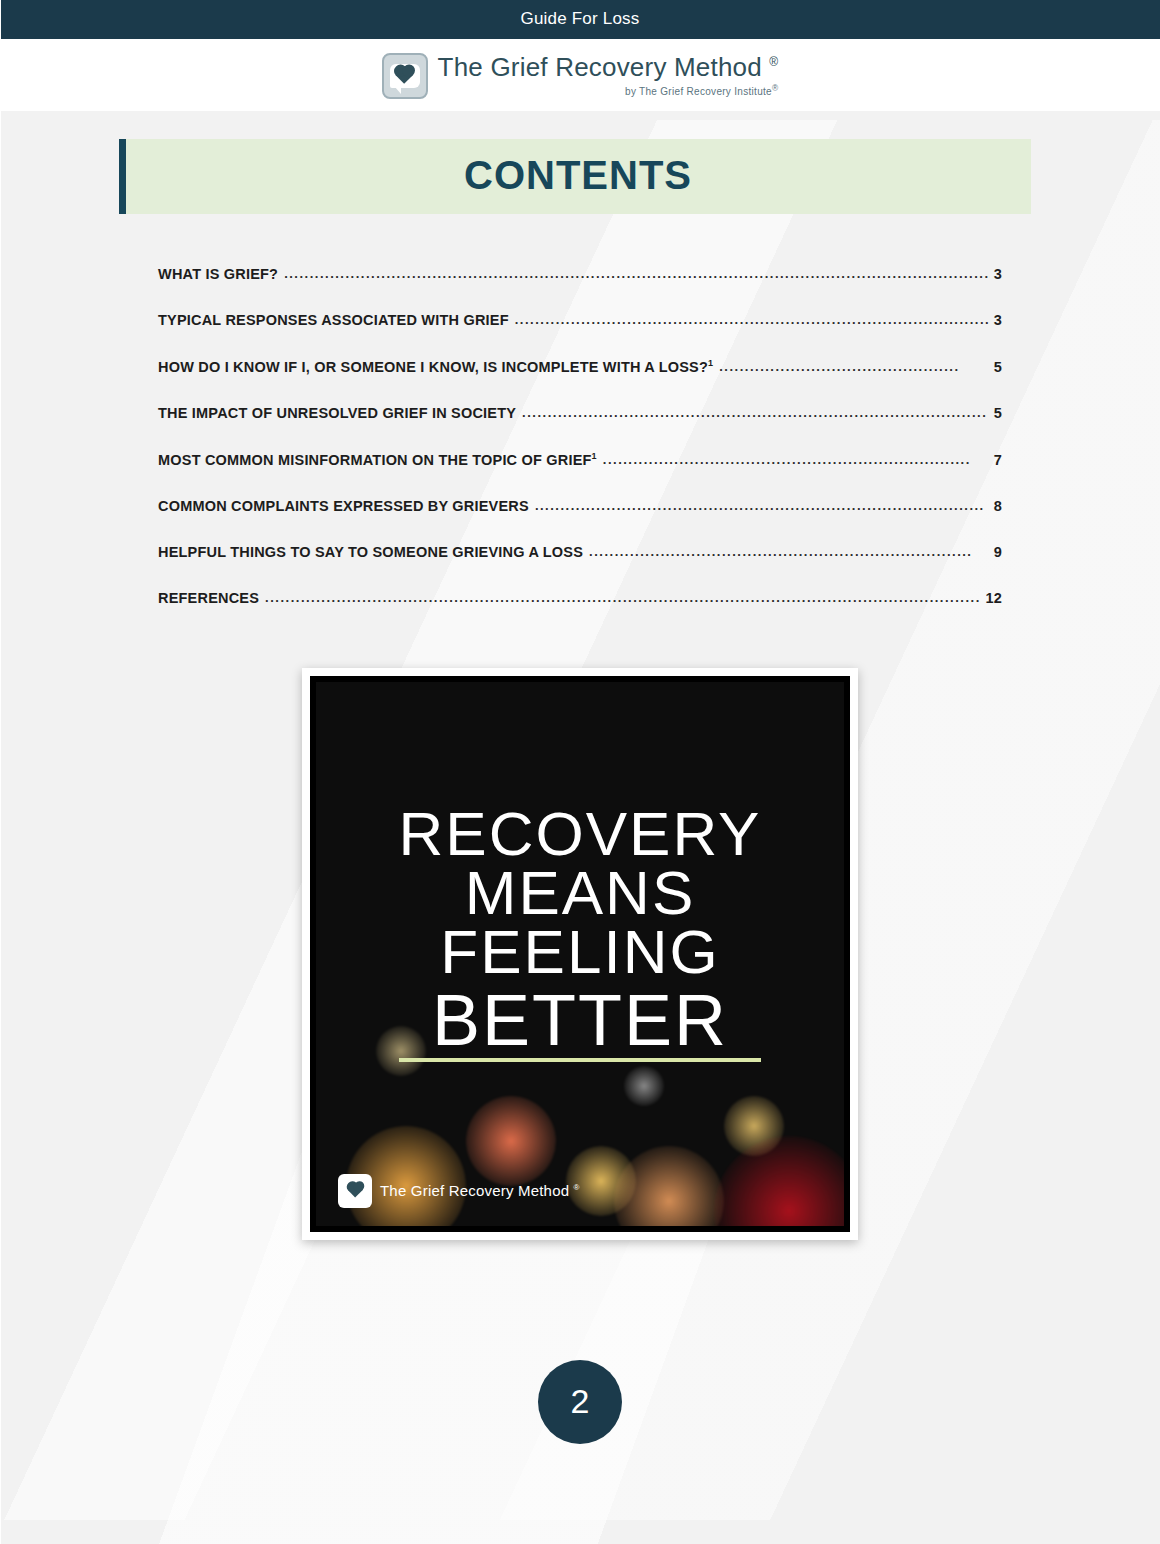Guide For Loss
The Grief Recovery Method ®
by The Grief Recovery Institute®
Contents
What is Grief? .................................................................................................................................................. 3
Typical Responses Associated with Grief .............................................................................................. 3
How do I know if I, or someone I know, is incomplete with a loss?1 ............................................... 5
The Impact of Unresolved Grief in Society ........................................................................................... 5
Most Common Misinformation on the Topic of Grief1 ........................................................................ 7
Common Complaints Expressed by Grievers ........................................................................................ 8
Helpful Things to Say to Someone Grieving a Loss ........................................................................... 9
References ......................................................................................................................................................... 12
Recovery Means Feeling Better
The Grief Recovery Method ®
2